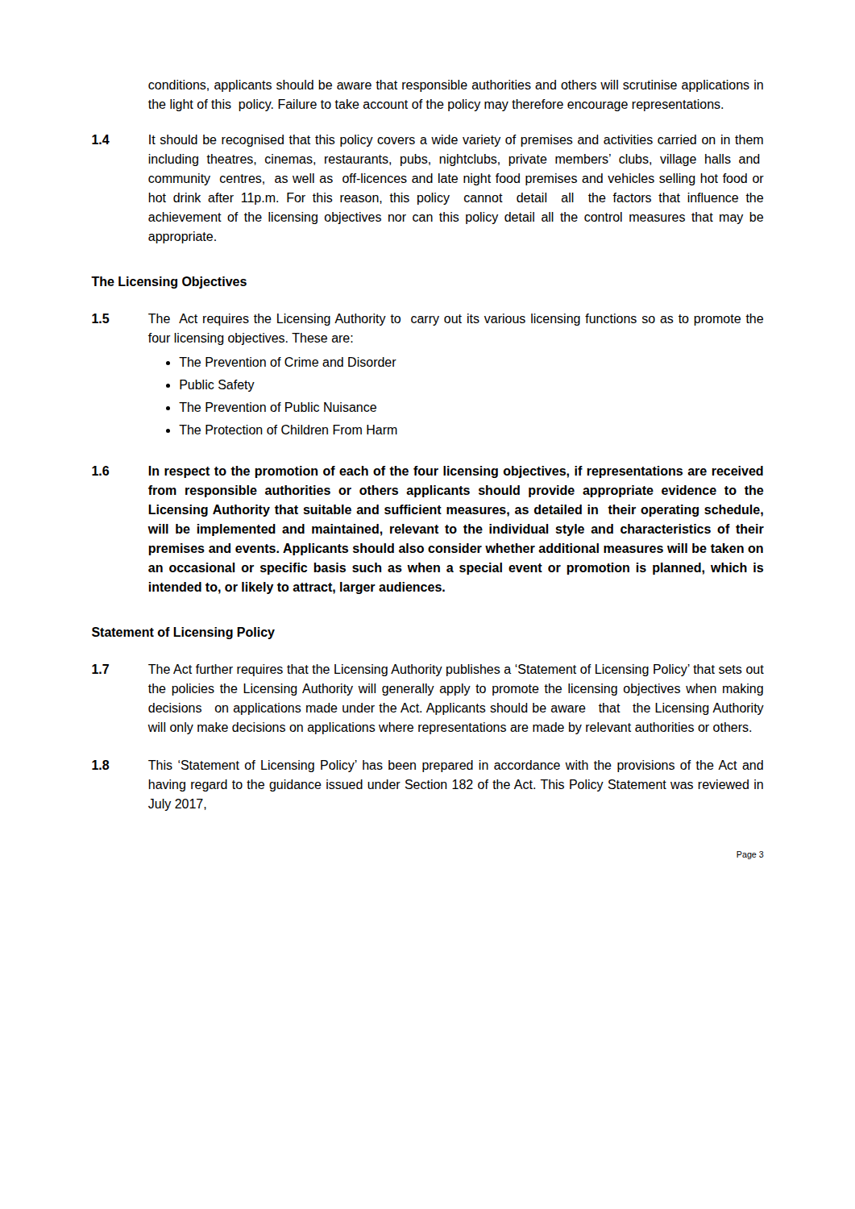conditions, applicants should be aware that responsible authorities and others will scrutinise applications in the light of this policy. Failure to take account of the policy may therefore encourage representations.
1.4
It should be recognised that this policy covers a wide variety of premises and activities carried on in them including theatres, cinemas, restaurants, pubs, nightclubs, private members’ clubs, village halls and community centres, as well as off-licences and late night food premises and vehicles selling hot food or hot drink after 11p.m. For this reason, this policy cannot detail all the factors that influence the achievement of the licensing objectives nor can this policy detail all the control measures that may be appropriate.
The Licensing Objectives
1.5
The Act requires the Licensing Authority to carry out its various licensing functions so as to promote the four licensing objectives. These are:
The Prevention of Crime and Disorder
Public Safety
The Prevention of Public Nuisance
The Protection of Children From Harm
1.6
In respect to the promotion of each of the four licensing objectives, if representations are received from responsible authorities or others applicants should provide appropriate evidence to the Licensing Authority that suitable and sufficient measures, as detailed in their operating schedule, will be implemented and maintained, relevant to the individual style and characteristics of their premises and events. Applicants should also consider whether additional measures will be taken on an occasional or specific basis such as when a special event or promotion is planned, which is intended to, or likely to attract, larger audiences.
Statement of Licensing Policy
1.7
The Act further requires that the Licensing Authority publishes a ‘Statement of Licensing Policy’ that sets out the policies the Licensing Authority will generally apply to promote the licensing objectives when making decisions on applications made under the Act. Applicants should be aware that the Licensing Authority will only make decisions on applications where representations are made by relevant authorities or others.
1.8
This ‘Statement of Licensing Policy’ has been prepared in accordance with the provisions of the Act and having regard to the guidance issued under Section 182 of the Act. This Policy Statement was reviewed in July 2017,
Page 3